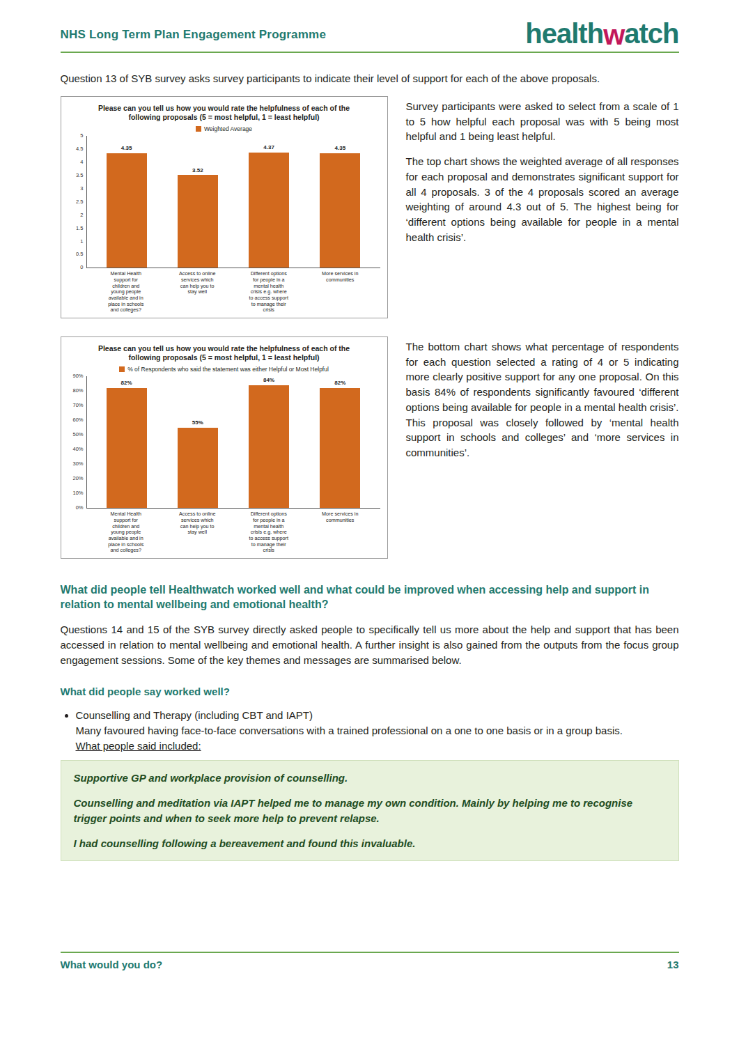NHS Long Term Plan Engagement Programme
healthwatch
Question 13 of SYB survey asks survey participants to indicate their level of support for each of the above proposals.
Please can you tell us how you would rate the helpfulness of each of the
following proposals (5 = most helpful, 1 = least helpful)
Weighted Average
5 4.5 4 3.5 3 2.5 2 1.5 1 0.5 0
4.35
3.52
4.37
4.35
Mental Health support for children and young people available and in place in schools and colleges?
Access to online services which can help you to stay well
Different options for people in a mental health crisis e.g. where to access support to manage their crisis
More services in communities
Survey participants were asked to select from a scale of 1 to 5 how helpful each proposal was with 5 being most helpful and 1 being least helpful.
The top chart shows the weighted average of all responses for each proposal and demonstrates significant support for all 4 proposals. 3 of the 4 proposals scored an average weighting of around 4.3 out of 5. The highest being for ‘different options being available for people in a mental health crisis’.
Please can you tell us how you would rate the helpfulness of each of the
following proposals (5 = most helpful, 1 = least helpful)
% of Respondents who said the statement was either Helpful or Most Helpful
90% 80% 70% 60% 50% 40% 30% 20% 10% 0%
82%
55%
84%
82%
Mental Health support for children and young people available and in place in schools and colleges?
Access to online services which can help you to stay well
Different options for people in a mental health crisis e.g. where to access support to manage their crisis
More services in communities
The bottom chart shows what percentage of respondents for each question selected a rating of 4 or 5 indicating more clearly positive support for any one proposal. On this basis 84% of respondents significantly favoured ‘different options being available for people in a mental health crisis’. This proposal was closely followed by ‘mental health support in schools and colleges’ and ‘more services in communities’.
What did people tell Healthwatch worked well and what could be improved when accessing help and support in relation to mental wellbeing and emotional health?
Questions 14 and 15 of the SYB survey directly asked people to specifically tell us more about the help and support that has been accessed in relation to mental wellbeing and emotional health. A further insight is also gained from the outputs from the focus group engagement sessions. Some of the key themes and messages are summarised below.
What did people say worked well?
Counselling and Therapy (including CBT and IAPT)
Many favoured having face-to-face conversations with a trained professional on a one to one basis or in a group basis.
What people said included:
Supportive GP and workplace provision of counselling.
Counselling and meditation via IAPT helped me to manage my own condition. Mainly by helping me to recognise trigger points and when to seek more help to prevent relapse.
I had counselling following a bereavement and found this invaluable.
What would you do?
13